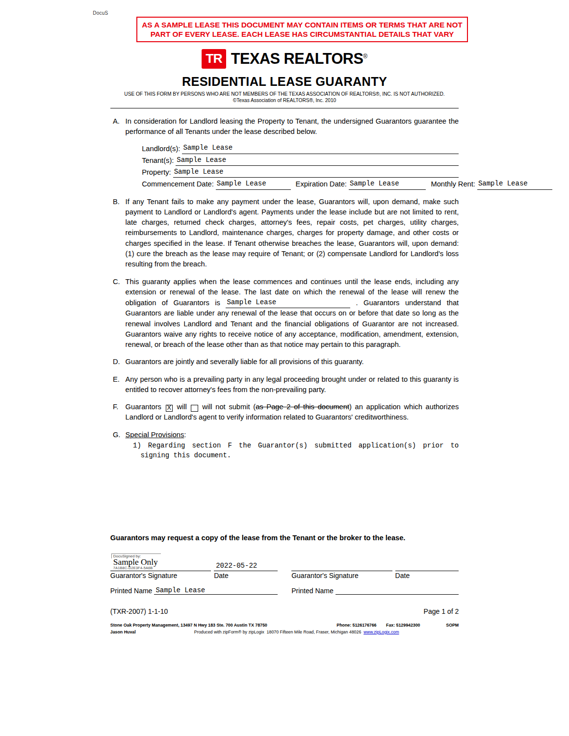DocuS
AS A SAMPLE LEASE THIS DOCUMENT MAY CONTAIN ITEMS OR TERMS THAT ARE NOT
PART OF EVERY LEASE. EACH LEASE HAS CIRCUMSTANTIAL DETAILS THAT VARY
TR TEXAS REALTORS®
RESIDENTIAL LEASE GUARANTY
USE OF THIS FORM BY PERSONS WHO ARE NOT MEMBERS OF THE TEXAS ASSOCIATION OF REALTORS®, INC. IS NOT AUTHORIZED.
©Texas Association of REALTORS®, Inc. 2010
A. In consideration for Landlord leasing the Property to Tenant, the undersigned Guarantors guarantee the performance of all Tenants under the lease described below.
Landlord(s): Sample Lease
Tenant(s): Sample Lease
Property: Sample Lease
Commencement Date: Sample Lease Expiration Date: Sample Lease Monthly Rent: Sample Lease
B. If any Tenant fails to make any payment under the lease, Guarantors will, upon demand, make such payment to Landlord or Landlord's agent. Payments under the lease include but are not limited to rent, late charges, returned check charges, attorney's fees, repair costs, pet charges, utility charges, reimbursements to Landlord, maintenance charges, charges for property damage, and other costs or charges specified in the lease. If Tenant otherwise breaches the lease, Guarantors will, upon demand: (1) cure the breach as the lease may require of Tenant; or (2) compensate Landlord for Landlord's loss resulting from the breach.
C. This guaranty applies when the lease commences and continues until the lease ends, including any extension or renewal of the lease. The last date on which the renewal of the lease will renew the obligation of Guarantors is Sample Lease . Guarantors understand that Guarantors are liable under any renewal of the lease that occurs on or before that date so long as the renewal involves Landlord and Tenant and the financial obligations of Guarantor are not increased. Guarantors waive any rights to receive notice of any acceptance, modification, amendment, extension, renewal, or breach of the lease other than as that notice may pertain to this paragraph.
D. Guarantors are jointly and severally liable for all provisions of this guaranty.
E. Any person who is a prevailing party in any legal proceeding brought under or related to this guaranty is entitled to recover attorney's fees from the non-prevailing party.
F. Guarantors X will will not submit (as Page 2 of this document) an application which authorizes Landlord or Landlord's agent to verify information related to Guarantors' creditworthiness.
G. Special Provisions:
1) Regarding section F the Guarantor(s) submitted application(s) prior to signing this document.
Guarantors may request a copy of the lease from the Tenant or the broker to the lease.
| DocuSigned by: Sample Only 7A1B8C-D2E3F4-5A6B 2022-05-22 Guarantor's Signature Date | | Guarantor's Signature Date |
Printed Name Sample Lease
Printed Name
(TXR-2007) 1-1-10 Page 1 of 2
Stone Oak Property Management, 13497 N Hwy 183 Ste. 700 Austin TX 78750 Phone: 5126176766 Fax: 5129942300 SOPM
Jason Huval Produced with zipForm® by zipLogix 18070 Fifteen Mile Road, Fraser, Michigan 48026 www.zipLogix.com